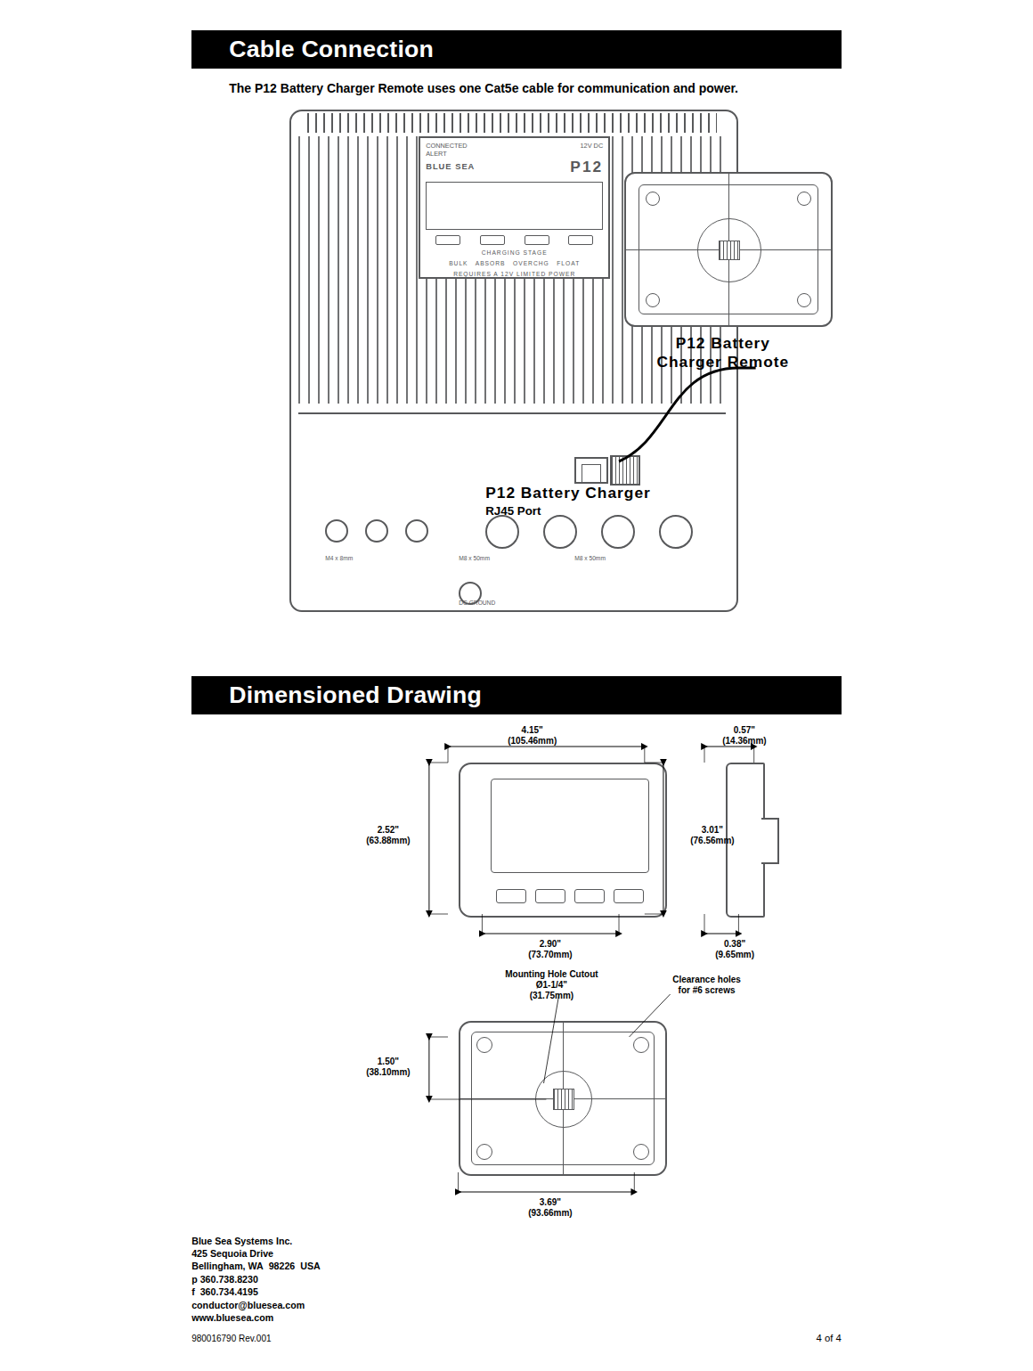Cable Connection
The P12 Battery Charger Remote uses one Cat5e cable for communication and power.
CONNECTED 12V DC
ALERT
BLUE SEA P12
CHARGING STAGE
BULK ABSORB OVERCHG FLOAT
REQUIRES A 12V LIMITED POWER
M4 x 8mm
M8 x 50mm
M8 x 50mm
DC GROUND
P12 Battery Charger RJ45 Port
P12 Battery
Charger Remote
Dimensioned Drawing
4.15"
(105.46mm)
2.52"
(63.88mm)
3.01"
(76.56mm)
2.90"
(73.70mm)
0.57"
(14.36mm)
0.38"
(9.65mm)
1.50"
(38.10mm)
3.69"
(93.66mm)
Mounting Hole Cutout
Ø1-1/4"
(31.75mm)
Clearance holes
for #6 screws
Blue Sea Systems Inc.
425 Sequoia Drive
Bellingham, WA 98226 USA
p 360.738.8230
f 360.734.4195
conductor@bluesea.com
www.bluesea.com
980016790 Rev.001
4 of 4